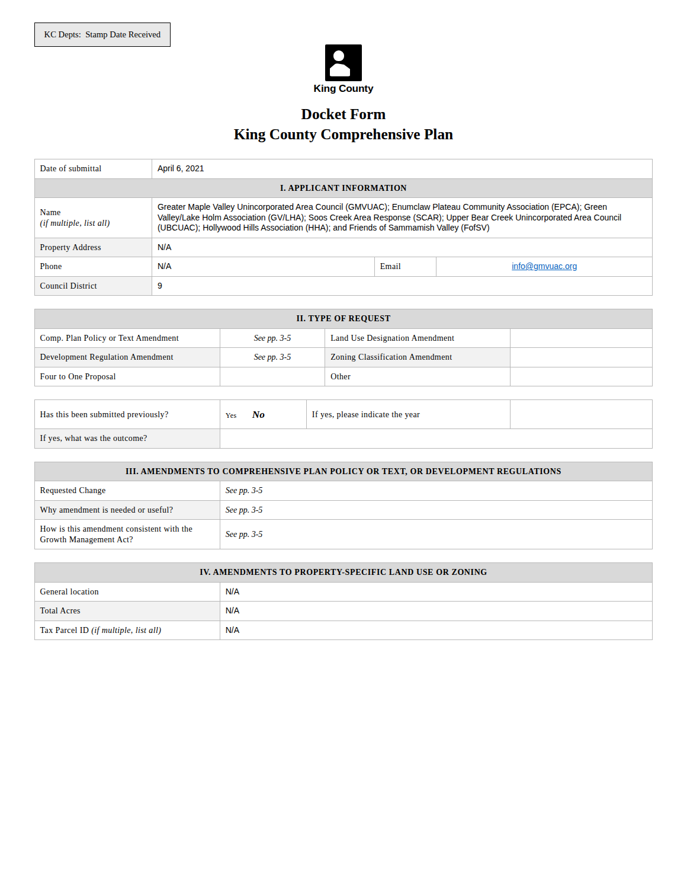KC Depts: Stamp Date Received
King County
Docket Form
King County Comprehensive Plan
| Date of submittal | April 6, 2021 |
| I. APPLICANT INFORMATION |
| Name (if multiple, list all) | Greater Maple Valley Unincorporated Area Council (GMVUAC); Enumclaw Plateau Community Association (EPCA); Green Valley/Lake Holm Association (GV/LHA); Soos Creek Area Response (SCAR); Upper Bear Creek Unincorporated Area Council (UBCUAC); Hollywood Hills Association (HHA); and Friends of Sammamish Valley (FofSV) |
| Property Address | N/A |
| Phone | N/A | Email | info@gmvuac.org |
| Council District | 9 |
| II. TYPE OF REQUEST |
| Comp. Plan Policy or Text Amendment | See pp. 3-5 | Land Use Designation Amendment | |
| Development Regulation Amendment | See pp. 3-5 | Zoning Classification Amendment | |
| Four to One Proposal | | Other | |
| Has this been submitted previously? | Yes No | If yes, please indicate the year | |
| If yes, what was the outcome? | |
| III. AMENDMENTS TO COMPREHENSIVE PLAN POLICY OR TEXT, OR DEVELOPMENT REGULATIONS |
| Requested Change | See pp. 3-5 |
| Why amendment is needed or useful? | See pp. 3-5 |
| How is this amendment consistent with the Growth Management Act? | See pp. 3-5 |
| IV. AMENDMENTS TO PROPERTY-SPECIFIC LAND USE OR ZONING |
| General location | N/A |
| Total Acres | N/A |
| Tax Parcel ID (if multiple, list all) | N/A |